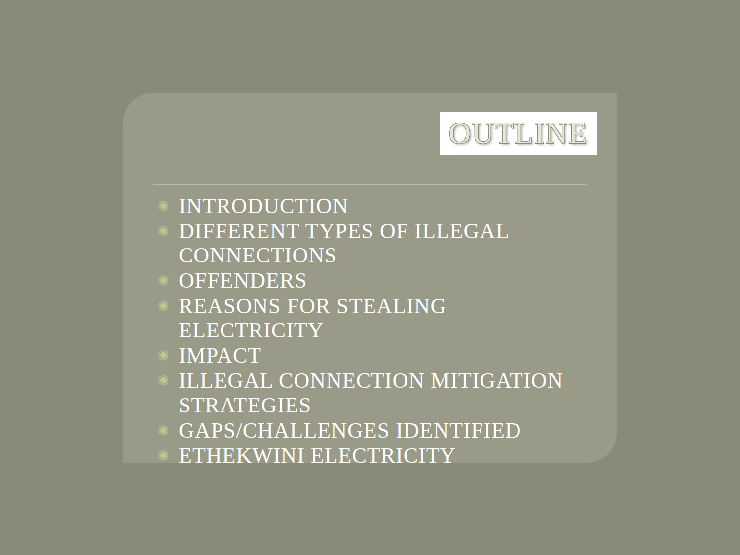OUTLINE
Introduction
Different types of illegal connections
Offenders
Reasons for stealing electricity
Impact
Illegal connection mitigation strategies
Gaps/challenges identified
eThekwini electricity experience
Way forward